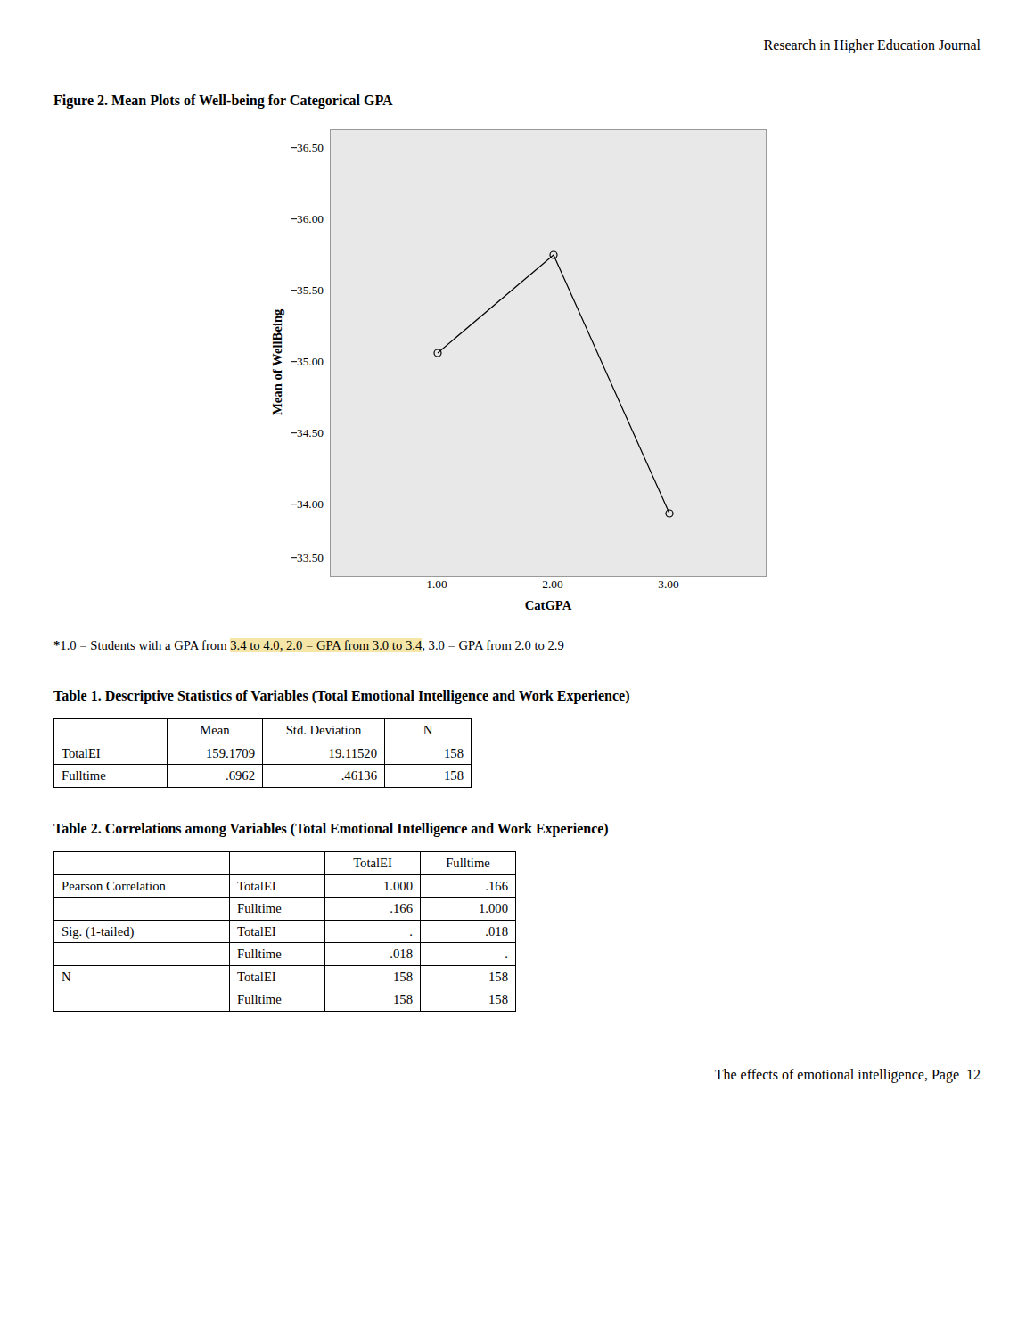Research in Higher Education Journal
Figure 2. Mean Plots of Well-being for Categorical GPA
Mean of WellBeing
36.50 36.00 35.50 35.00 34.50 34.00 33.50
1.00 2.00 3.00
CatGPA
*1.0 = Students with a GPA from 3.4 to 4.0, 2.0 = GPA from 3.0 to 3.4, 3.0 = GPA from 2.0 to 2.9
Table 1. Descriptive Statistics of Variables (Total Emotional Intelligence and Work Experience)
| | Mean | Std. Deviation | N |
| --- | --- | --- | --- |
| TotalEI | 159.1709 | 19.11520 | 158 |
| Fulltime | .6962 | .46136 | 158 |
Table 2. Correlations among Variables (Total Emotional Intelligence and Work Experience)
| | | TotalEI | Fulltime |
| --- | --- | --- | --- |
| Pearson Correlation | TotalEI | 1.000 | .166 |
| | Fulltime | .166 | 1.000 |
| Sig. (1-tailed) | TotalEI | . | .018 |
| | Fulltime | .018 | . |
| N | TotalEI | 158 | 158 |
| | Fulltime | 158 | 158 |
The effects of emotional intelligence, Page 12